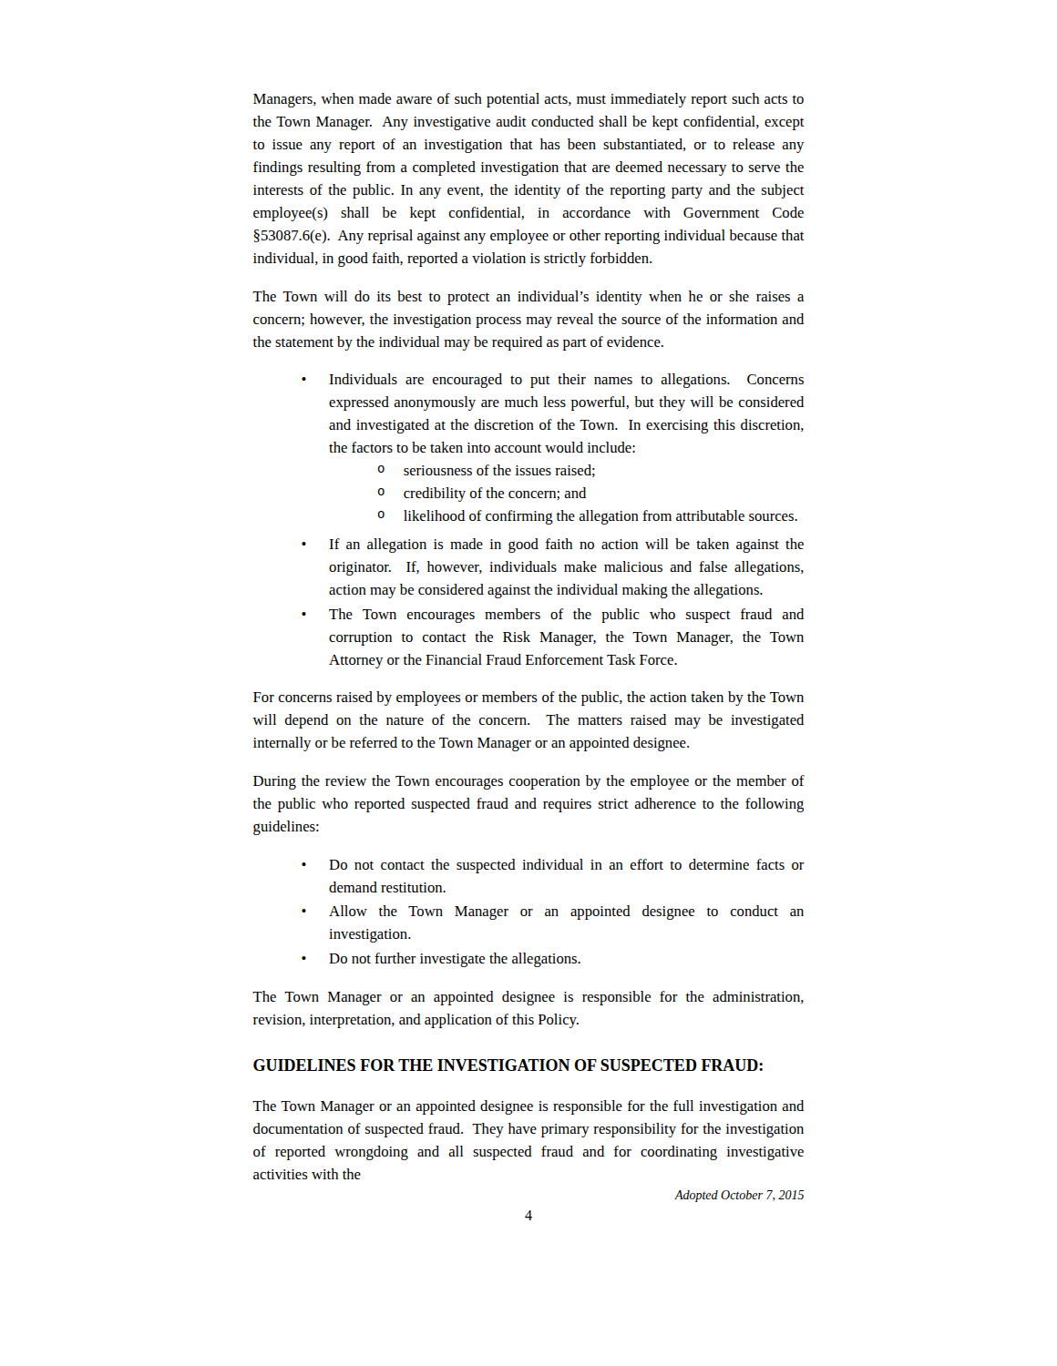Managers, when made aware of such potential acts, must immediately report such acts to the Town Manager. Any investigative audit conducted shall be kept confidential, except to issue any report of an investigation that has been substantiated, or to release any findings resulting from a completed investigation that are deemed necessary to serve the interests of the public. In any event, the identity of the reporting party and the subject employee(s) shall be kept confidential, in accordance with Government Code §53087.6(e). Any reprisal against any employee or other reporting individual because that individual, in good faith, reported a violation is strictly forbidden.
The Town will do its best to protect an individual’s identity when he or she raises a concern; however, the investigation process may reveal the source of the information and the statement by the individual may be required as part of evidence.
Individuals are encouraged to put their names to allegations. Concerns expressed anonymously are much less powerful, but they will be considered and investigated at the discretion of the Town. In exercising this discretion, the factors to be taken into account would include:
seriousness of the issues raised;
credibility of the concern; and
likelihood of confirming the allegation from attributable sources.
If an allegation is made in good faith no action will be taken against the originator. If, however, individuals make malicious and false allegations, action may be considered against the individual making the allegations.
The Town encourages members of the public who suspect fraud and corruption to contact the Risk Manager, the Town Manager, the Town Attorney or the Financial Fraud Enforcement Task Force.
For concerns raised by employees or members of the public, the action taken by the Town will depend on the nature of the concern. The matters raised may be investigated internally or be referred to the Town Manager or an appointed designee.
During the review the Town encourages cooperation by the employee or the member of the public who reported suspected fraud and requires strict adherence to the following guidelines:
Do not contact the suspected individual in an effort to determine facts or demand restitution.
Allow the Town Manager or an appointed designee to conduct an investigation.
Do not further investigate the allegations.
The Town Manager or an appointed designee is responsible for the administration, revision, interpretation, and application of this Policy.
GUIDELINES FOR THE INVESTIGATION OF SUSPECTED FRAUD:
The Town Manager or an appointed designee is responsible for the full investigation and documentation of suspected fraud. They have primary responsibility for the investigation of reported wrongdoing and all suspected fraud and for coordinating investigative activities with the
Adopted October 7, 2015
4